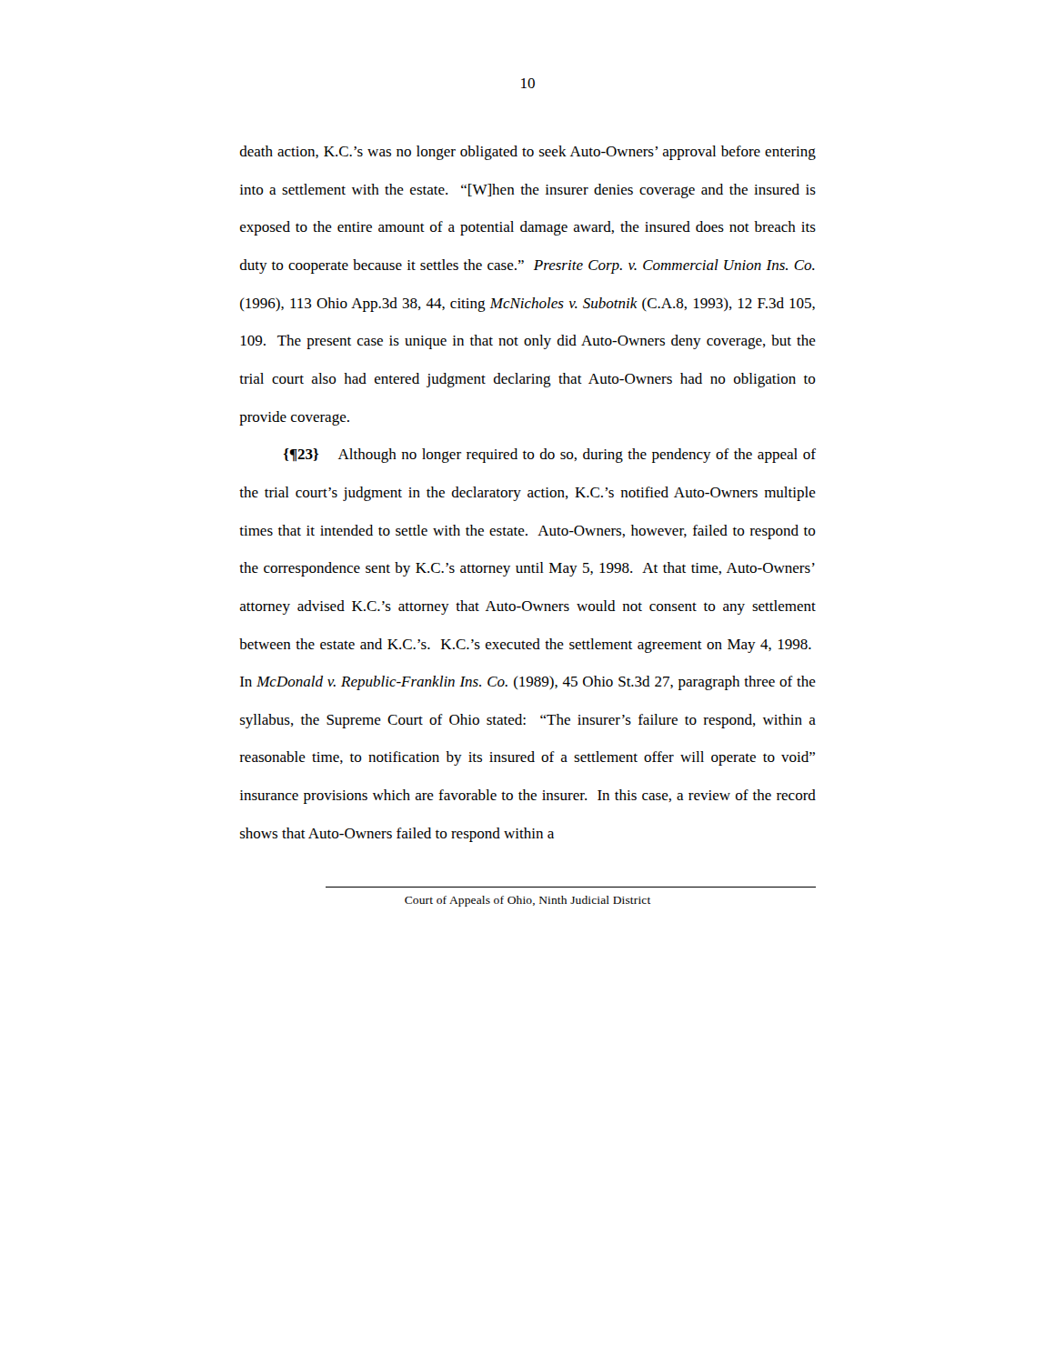10
death action, K.C.’s was no longer obligated to seek Auto-Owners’ approval before entering into a settlement with the estate. “[W]hen the insurer denies coverage and the insured is exposed to the entire amount of a potential damage award, the insured does not breach its duty to cooperate because it settles the case.” Presrite Corp. v. Commercial Union Ins. Co. (1996), 113 Ohio App.3d 38, 44, citing McNicholes v. Subotnik (C.A.8, 1993), 12 F.3d 105, 109. The present case is unique in that not only did Auto-Owners deny coverage, but the trial court also had entered judgment declaring that Auto-Owners had no obligation to provide coverage.
{¶23} Although no longer required to do so, during the pendency of the appeal of the trial court’s judgment in the declaratory action, K.C.’s notified Auto-Owners multiple times that it intended to settle with the estate. Auto-Owners, however, failed to respond to the correspondence sent by K.C.’s attorney until May 5, 1998. At that time, Auto-Owners’ attorney advised K.C.’s attorney that Auto-Owners would not consent to any settlement between the estate and K.C.’s. K.C.’s executed the settlement agreement on May 4, 1998. In McDonald v. Republic-Franklin Ins. Co. (1989), 45 Ohio St.3d 27, paragraph three of the syllabus, the Supreme Court of Ohio stated: “The insurer’s failure to respond, within a reasonable time, to notification by its insured of a settlement offer will operate to void” insurance provisions which are favorable to the insurer. In this case, a review of the record shows that Auto-Owners failed to respond within a
Court of Appeals of Ohio, Ninth Judicial District